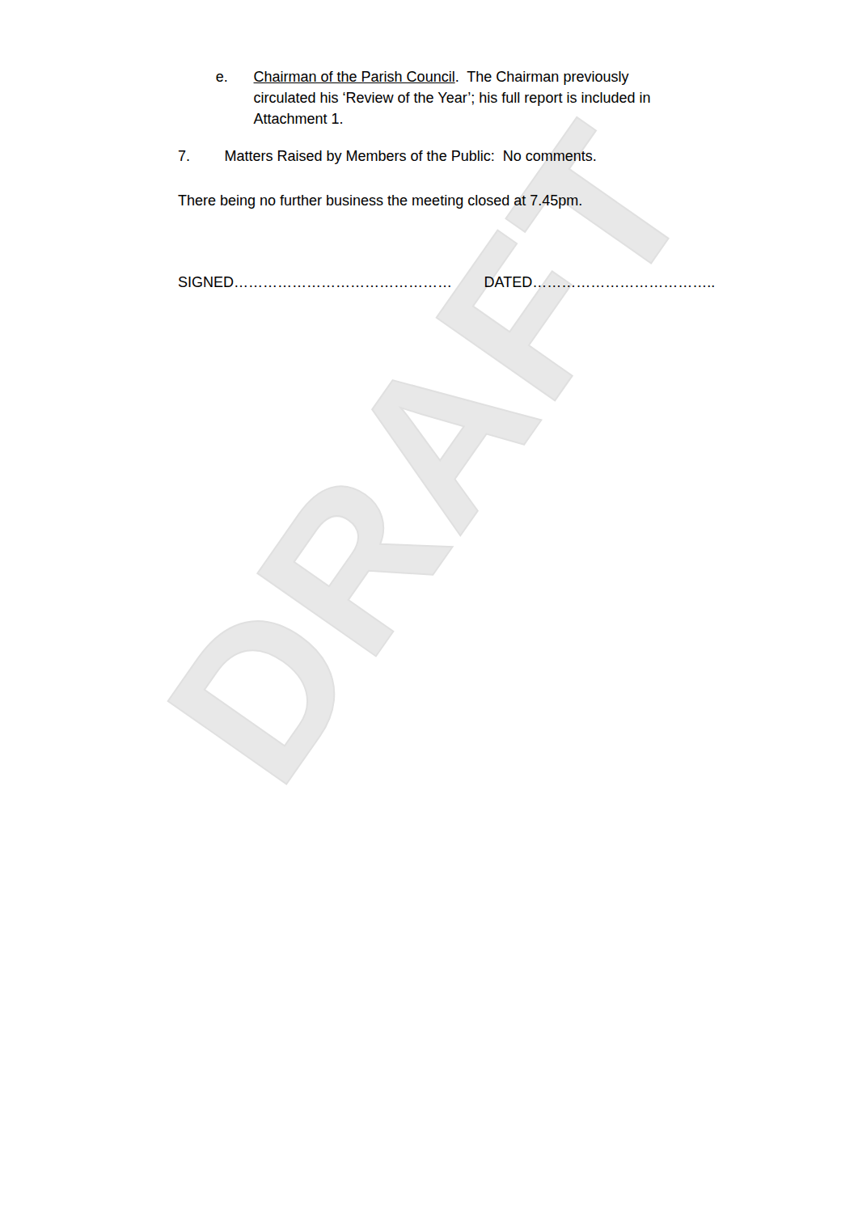DRAFT
e.
Chairman of the Parish Council. The Chairman previously circulated his ‘Review of the Year’; his full report is included in Attachment 1.
7.
Matters Raised by Members of the Public: No comments.
There being no further business the meeting closed at 7.45pm.
SIGNED………………………………………
DATED………………………………..